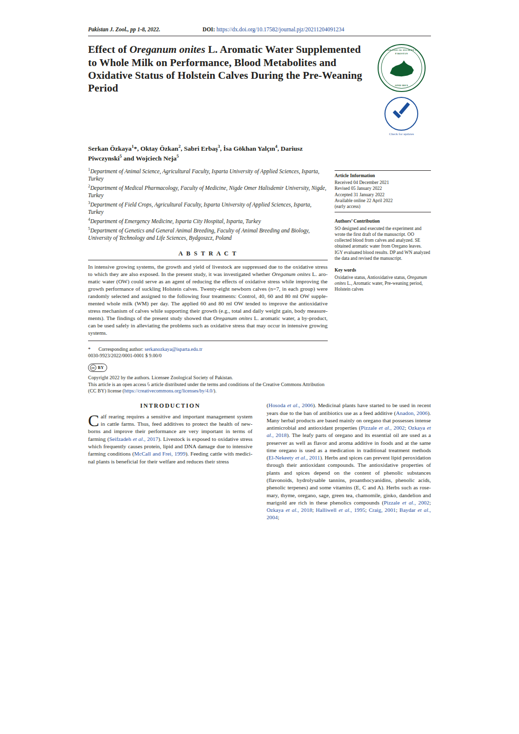Pakistan J. Zool., pp 1-8, 2022.
DOI: https://dx.doi.org/10.17582/journal.pjz/20211204091234
Effect of Oreganum onites L. Aromatic Water Supplemented to Whole Milk on Performance, Blood Metabolites and Oxidative Status of Holstein Calves During the Pre-Weaning Period
Zoological Society of Pakistan
Sind Ibex
Check for updates
Serkan Özkaya1*, Oktay Özkan2, Sabri Erbaş3, İsa Gökhan Yalçın4, Dariusz Piwczynski5 and Wojciech Neja5
1Department of Animal Science, Agricultural Faculty, Isparta University of Applied Sciences, Isparta, Turkey
2Department of Medical Pharmacology, Faculty of Medicine, Nigde Omer Halisdemir University, Nigde, Turkey
3Department of Field Crops, Agricultural Faculty, Isparta University of Applied Sciences, Isparta, Turkey
4Department of Emergency Medicine, Isparta City Hospital, Isparta, Turkey
5Department of Genetics and General Animal Breeding, Faculty of Animal Breeding and Biology, University of Technology and Life Sciences, Bydgoszcz, Poland
A B S T R A C T
In intensive growing systems, the growth and yield of livestock are suppressed due to the oxidative stress to which they are also exposed. In the present study, it was investigated whether Oreganum onites L. aromatic water (OW) could serve as an agent of reducing the effects of oxidative stress while improving the growth performance of suckling Holstein calves. Twenty-eight newborn calves (n=7, in each group) were randomly selected and assigned to the following four treatments: Control, 40, 60 and 80 ml OW supplemented whole milk (WM) per day. The applied 60 and 80 ml OW tended to improve the antioxidative stress mechanism of calves while supporting their growth (e.g., total and daily weight gain, body measurements). The findings of the present study showed that Oreganum onites L. aromatic water, a by-product, can be used safely in alleviating the problems such as oxidative stress that may occur in intensive growing systems.
Article Information
Received 04 December 2021
Revised 05 January 2022
Accepted 31 January 2022
Available online 22 April 2022
(early access)
Authors’ Contribution
SO designed and executed the experiment and wrote the first draft of the manuscript. OO collected blood from calves and analyzed. SE obtained aromatic water from Oregano leaves. IGY evaluated blood results. DP and WN analyzed the data and revised the manuscript.
Key words
Oxidative status, Antioxidative status, Oreganum onites L., Aromatic water, Pre-weaning period, Holstein calves
*Corresponding author: serkanozkaya@isparta.edu.tr
0030-9923/2022/0001-0001 $ 9.00/0
cc BY
Copyright 2022 by the authors. Licensee Zoological Society of Pakistan.
This article is an open access ∂ article distributed under the terms and conditions of the Creative Commons Attribution (CC BY) license (https://creativecommons.org/licenses/by/4.0/).
INTRODUCTION
Calf rearing requires a sensitive and important management system in cattle farms. Thus, feed additives to protect the health of newborns and improve their performance are very important in terms of farming (Seifzadeh et al., 2017). Livestock is exposed to oxidative stress which frequently causes protein, lipid and DNA damage due to intensive farming conditions (McCall and Frei, 1999). Feeding cattle with medicinal plants is beneficial for their welfare and reduces their stress
(Hosoda et al., 2006). Medicinal plants have started to be used in recent years due to the ban of antibiotics use as a feed additive (Anadon, 2006). Many herbal products are based mainly on oregano that possesses intense antimicrobial and antioxidant properties (Pizzale et al., 2002; Ozkaya et al., 2018). The leafy parts of oregano and its essential oil are used as a preserver as well as flavor and aroma additive in foods and at the same time oregano is used as a medication in traditional treatment methods (El-Nekeety et al., 2011). Herbs and spices can prevent lipid peroxidation through their antioxidant compounds. The antioxidative properties of plants and spices depend on the content of phenolic substances (flavonoids, hydrolysable tannins, proanthocyanidins, phenolic acids, phenolic terpenes) and some vitamins (E, C and A). Herbs such as rosemary, thyme, oregano, sage, green tea, chamomile, ginko, dandelion and marigold are rich in these phenolics compounds (Pizzale et al., 2002; Ozkaya et al., 2018; Halliwell et al., 1995; Craig, 2001; Baydar et al., 2004;